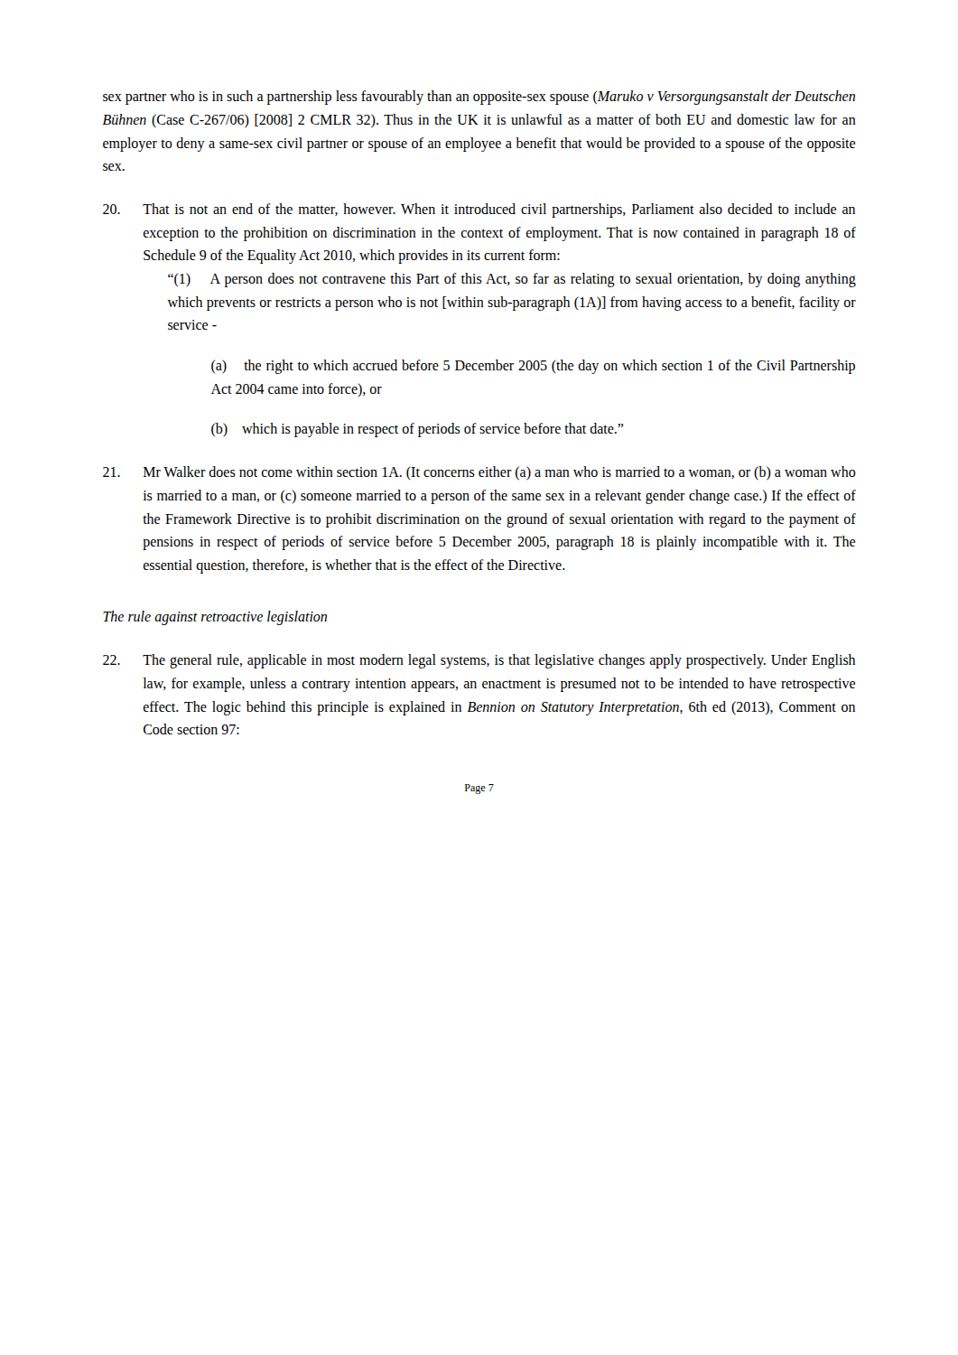sex partner who is in such a partnership less favourably than an opposite-sex spouse (Maruko v Versorgungsanstalt der Deutschen Bühnen (Case C-267/06) [2008] 2 CMLR 32). Thus in the UK it is unlawful as a matter of both EU and domestic law for an employer to deny a same-sex civil partner or spouse of an employee a benefit that would be provided to a spouse of the opposite sex.
20.
That is not an end of the matter, however. When it introduced civil partnerships, Parliament also decided to include an exception to the prohibition on discrimination in the context of employment. That is now contained in paragraph 18 of Schedule 9 of the Equality Act 2010, which provides in its current form:
“(1) A person does not contravene this Part of this Act, so far as relating to sexual orientation, by doing anything which prevents or restricts a person who is not [within sub-paragraph (1A)] from having access to a benefit, facility or service -
(a) the right to which accrued before 5 December 2005 (the day on which section 1 of the Civil Partnership Act 2004 came into force), or
(b) which is payable in respect of periods of service before that date.”
21.
Mr Walker does not come within section 1A. (It concerns either (a) a man who is married to a woman, or (b) a woman who is married to a man, or (c) someone married to a person of the same sex in a relevant gender change case.) If the effect of the Framework Directive is to prohibit discrimination on the ground of sexual orientation with regard to the payment of pensions in respect of periods of service before 5 December 2005, paragraph 18 is plainly incompatible with it. The essential question, therefore, is whether that is the effect of the Directive.
The rule against retroactive legislation
22.
The general rule, applicable in most modern legal systems, is that legislative changes apply prospectively. Under English law, for example, unless a contrary intention appears, an enactment is presumed not to be intended to have retrospective effect. The logic behind this principle is explained in Bennion on Statutory Interpretation, 6th ed (2013), Comment on Code section 97:
Page 7